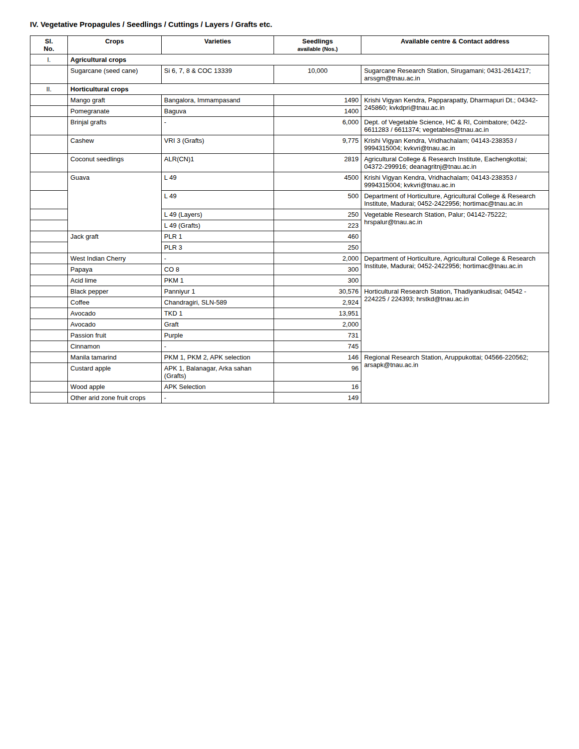IV. Vegetative Propagules / Seedlings / Cuttings / Layers / Grafts etc.
| Sl. No. | Crops | Varieties | Seedlings available (Nos.) | Available centre & Contact address |
| --- | --- | --- | --- | --- |
| I. | Agricultural crops |
| | Sugarcane (seed cane) | Si 6, 7, 8 & COC 13339 | 10,000 | Sugarcane Research Station, Sirugamani; 0431-2614217; arssgm@tnau.ac.in |
| II. | Horticultural crops |
| | Mango graft | Bangalora, Immampasand | 1490 | Krishi Vigyan Kendra, Papparapatty, Dharmapuri Dt.; 04342-245860; kvkdpri@tnau.ac.in |
| | Pomegranate | Baguva | 1400 |
| | Brinjal grafts | - | 6,000 | Dept. of Vegetable Science, HC & RI, Coimbatore; 0422-6611283 / 6611374; vegetables@tnau.ac.in |
| | Cashew | VRI 3 (Grafts) | 9,775 | Krishi Vigyan Kendra, Vridhachalam; 04143-238353 / 9994315004; kvkvri@tnau.ac.in |
| | Coconut seedlings | ALR(CN)1 | 2819 | Agricultural College & Research Institute, Eachengkottai; 04372-299916; deanagritnj@tnau.ac.in |
| | Guava | L 49 | 4500 | Krishi Vigyan Kendra, Vridhachalam; 04143-238353 / 9994315004; kvkvri@tnau.ac.in |
| | L 49 | 500 | Department of Horticulture, Agricultural College & Research Institute, Madurai; 0452-2422956; hortimac@tnau.ac.in |
| | L 49 (Layers) | 250 | Vegetable Research Station, Palur; 04142-75222; hrspalur@tnau.ac.in |
| | L 49 (Grafts) | 223 |
| | Jack graft | PLR 1 | 460 |
| | PLR 3 | 250 |
| | West Indian Cherry | - | 2,000 | Department of Horticulture, Agricultural College & Research Institute, Madurai; 0452-2422956; hortimac@tnau.ac.in |
| | Papaya | CO 8 | 300 |
| | Acid lime | PKM 1 | 300 |
| | Black pepper | Panniyur 1 | 30,576 | Horticultural Research Station, Thadiyankudisai; 04542 - 224225 / 224393; hrstkd@tnau.ac.in |
| | Coffee | Chandragiri, SLN-589 | 2,924 |
| | Avocado | TKD 1 | 13,951 |
| | Avocado | Graft | 2,000 |
| | Passion fruit | Purple | 731 |
| | Cinnamon | - | 745 |
| | Manila tamarind | PKM 1, PKM 2, APK selection | 146 | Regional Research Station, Aruppukottai; 04566-220562; arsapk@tnau.ac.in |
| | Custard apple | APK 1, Balanagar, Arka sahan (Grafts) | 96 |
| | Wood apple | APK Selection | 16 |
| | Other arid zone fruit crops | - | 149 |